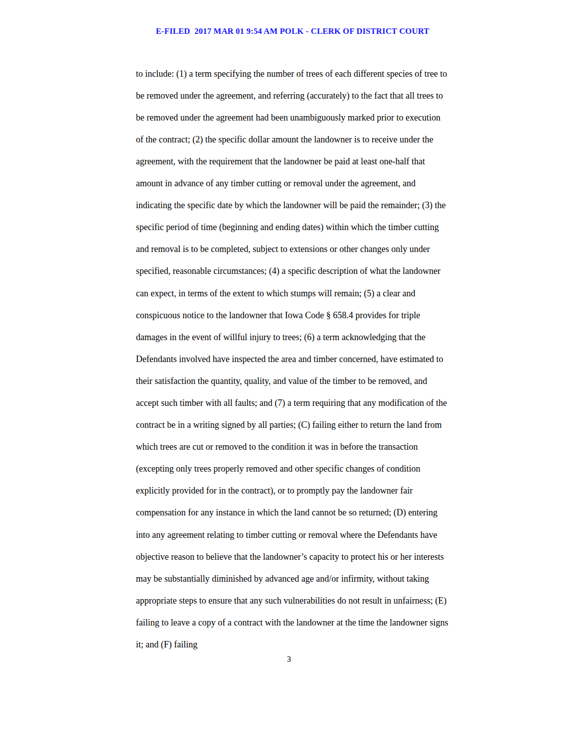E-FILED 2017 MAR 01 9:54 AM POLK - CLERK OF DISTRICT COURT
to include: (1) a term specifying the number of trees of each different species of tree to be removed under the agreement, and referring (accurately) to the fact that all trees to be removed under the agreement had been unambiguously marked prior to execution of the contract; (2) the specific dollar amount the landowner is to receive under the agreement, with the requirement that the landowner be paid at least one-half that amount in advance of any timber cutting or removal under the agreement, and indicating the specific date by which the landowner will be paid the remainder; (3) the specific period of time (beginning and ending dates) within which the timber cutting and removal is to be completed, subject to extensions or other changes only under specified, reasonable circumstances; (4) a specific description of what the landowner can expect, in terms of the extent to which stumps will remain; (5) a clear and conspicuous notice to the landowner that Iowa Code § 658.4 provides for triple damages in the event of willful injury to trees; (6) a term acknowledging that the Defendants involved have inspected the area and timber concerned, have estimated to their satisfaction the quantity, quality, and value of the timber to be removed, and accept such timber with all faults; and (7) a term requiring that any modification of the contract be in a writing signed by all parties; (C) failing either to return the land from which trees are cut or removed to the condition it was in before the transaction (excepting only trees properly removed and other specific changes of condition explicitly provided for in the contract), or to promptly pay the landowner fair compensation for any instance in which the land cannot be so returned; (D) entering into any agreement relating to timber cutting or removal where the Defendants have objective reason to believe that the landowner’s capacity to protect his or her interests may be substantially diminished by advanced age and/or infirmity, without taking appropriate steps to ensure that any such vulnerabilities do not result in unfairness; (E) failing to leave a copy of a contract with the landowner at the time the landowner signs it; and (F) failing
3